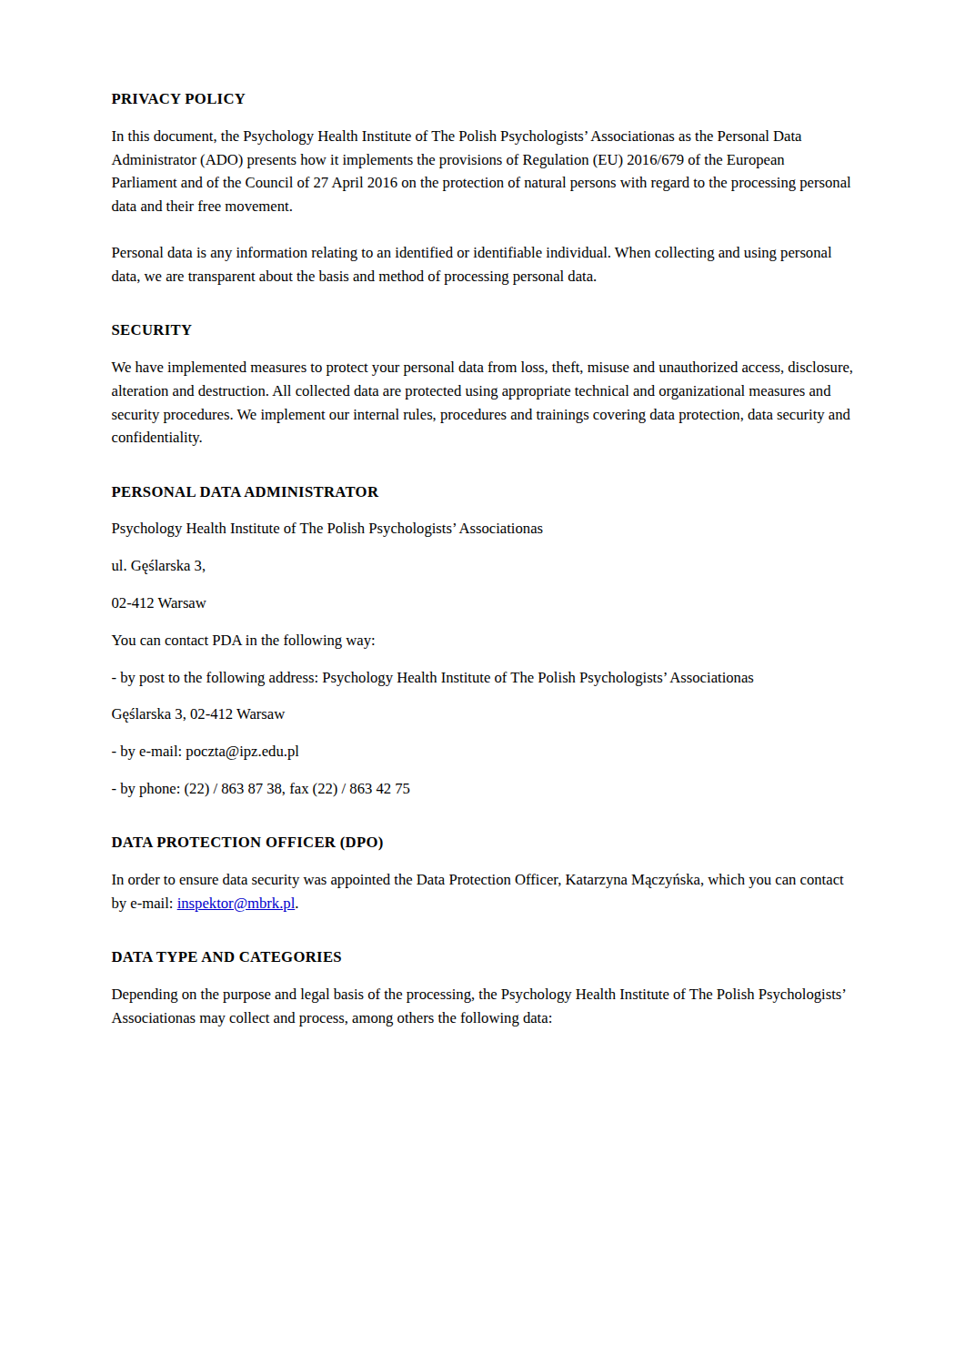PRIVACY POLICY
In this document, the Psychology Health Institute of The Polish Psychologists’ Associationas as the Personal Data Administrator (ADO) presents how it implements the provisions of Regulation (EU) 2016/679 of the European Parliament and of the Council of 27 April 2016 on the protection of natural persons with regard to the processing personal data and their free movement.
Personal data is any information relating to an identified or identifiable individual. When collecting and using personal data, we are transparent about the basis and method of processing personal data.
SECURITY
We have implemented measures to protect your personal data from loss, theft, misuse and unauthorized access, disclosure, alteration and destruction. All collected data are protected using appropriate technical and organizational measures and security procedures. We implement our internal rules, procedures and trainings covering data protection, data security and confidentiality.
PERSONAL DATA ADMINISTRATOR
Psychology Health Institute of The Polish Psychologists’ Associationas
ul. Gęślarska 3,
02-412 Warsaw
You can contact PDA in the following way:
- by post to the following address: Psychology Health Institute of The Polish Psychologists’ Associationas
Gęślarska 3, 02-412 Warsaw
- by e-mail: poczta@ipz.edu.pl
- by phone: (22) / 863 87 38, fax (22) / 863 42 75
DATA PROTECTION OFFICER (DPO)
In order to ensure data security was appointed the Data Protection Officer, Katarzyna Mączyńska, which you can contact by e-mail: inspektor@mbrk.pl.
DATA TYPE AND CATEGORIES
Depending on the purpose and legal basis of the processing, the Psychology Health Institute of The Polish Psychologists’ Associationas may collect and process, among others the following data: